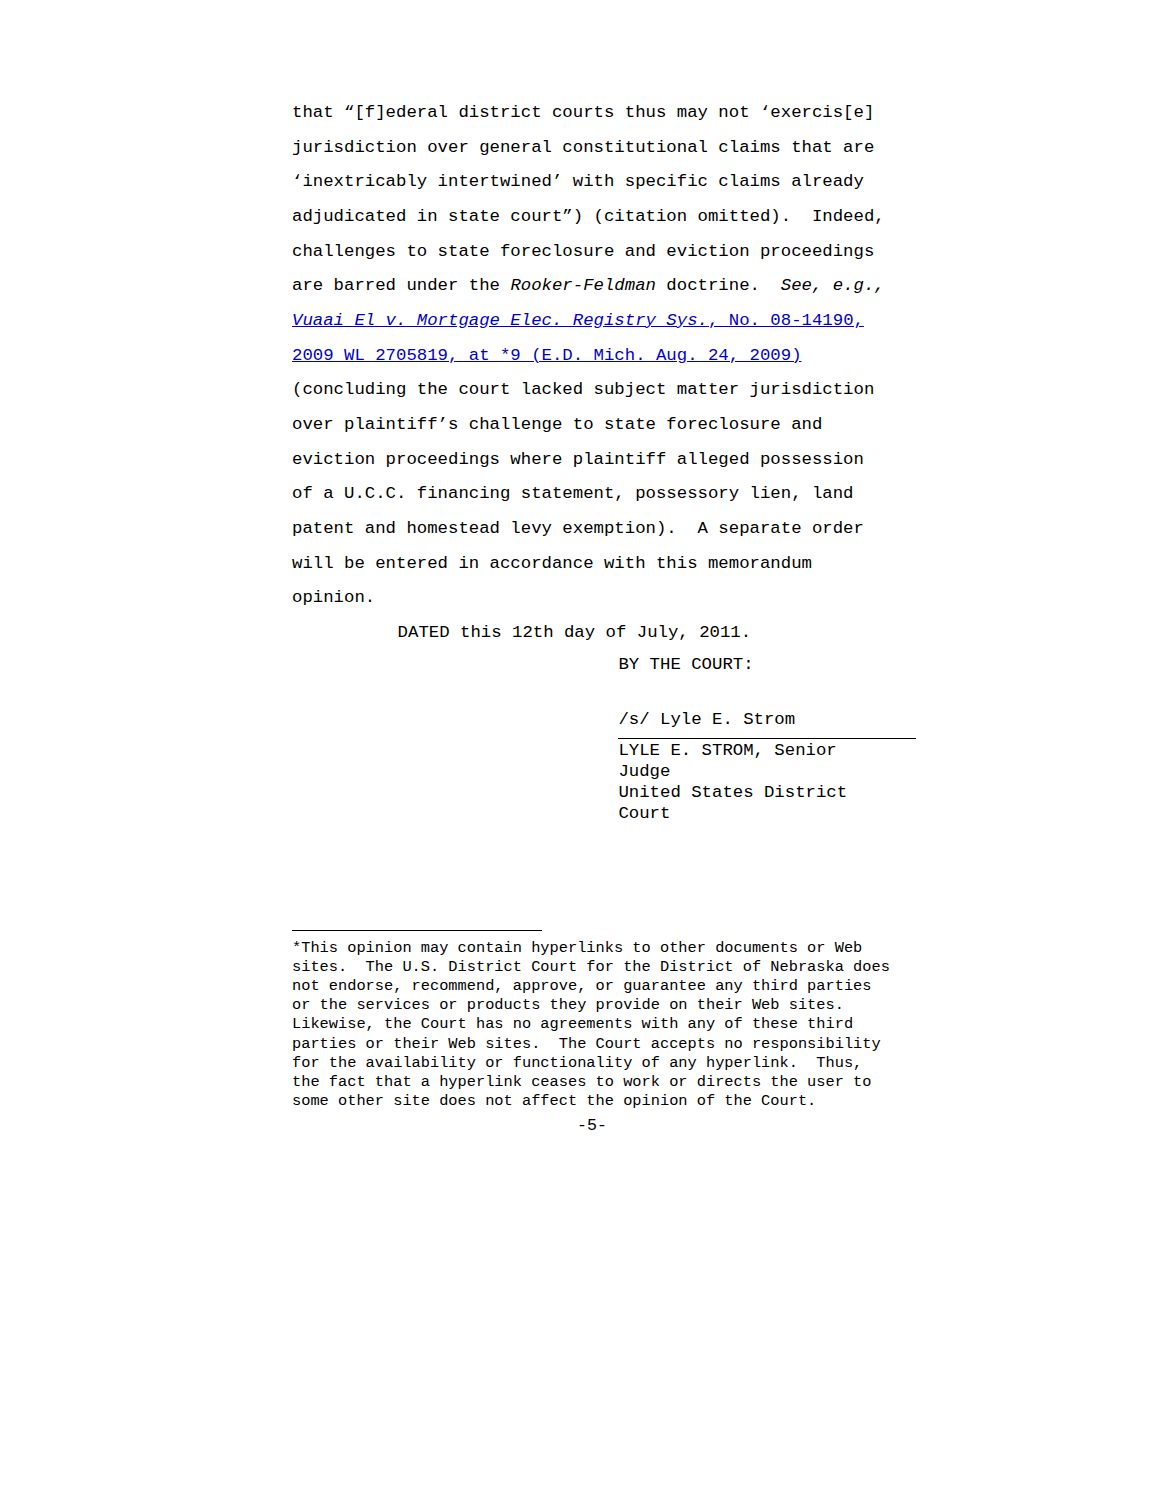that “[f]ederal district courts thus may not ‘exercis[e] jurisdiction over general constitutional claims that are ‘inextricably intertwined’ with specific claims already adjudicated in state court”) (citation omitted). Indeed, challenges to state foreclosure and eviction proceedings are barred under the Rooker-Feldman doctrine. See, e.g., Vuaai El v. Mortgage Elec. Registry Sys., No. 08-14190, 2009 WL 2705819, at *9 (E.D. Mich. Aug. 24, 2009) (concluding the court lacked subject matter jurisdiction over plaintiff’s challenge to state foreclosure and eviction proceedings where plaintiff alleged possession of a U.C.C. financing statement, possessory lien, land patent and homestead levy exemption). A separate order will be entered in accordance with this memorandum opinion.
DATED this 12th day of July, 2011.
BY THE COURT:
/s/ Lyle E. Strom
LYLE E. STROM, Senior Judge
United States District Court
*This opinion may contain hyperlinks to other documents or Web sites. The U.S. District Court for the District of Nebraska does not endorse, recommend, approve, or guarantee any third parties or the services or products they provide on their Web sites. Likewise, the Court has no agreements with any of these third parties or their Web sites. The Court accepts no responsibility for the availability or functionality of any hyperlink. Thus, the fact that a hyperlink ceases to work or directs the user to some other site does not affect the opinion of the Court.
-5-